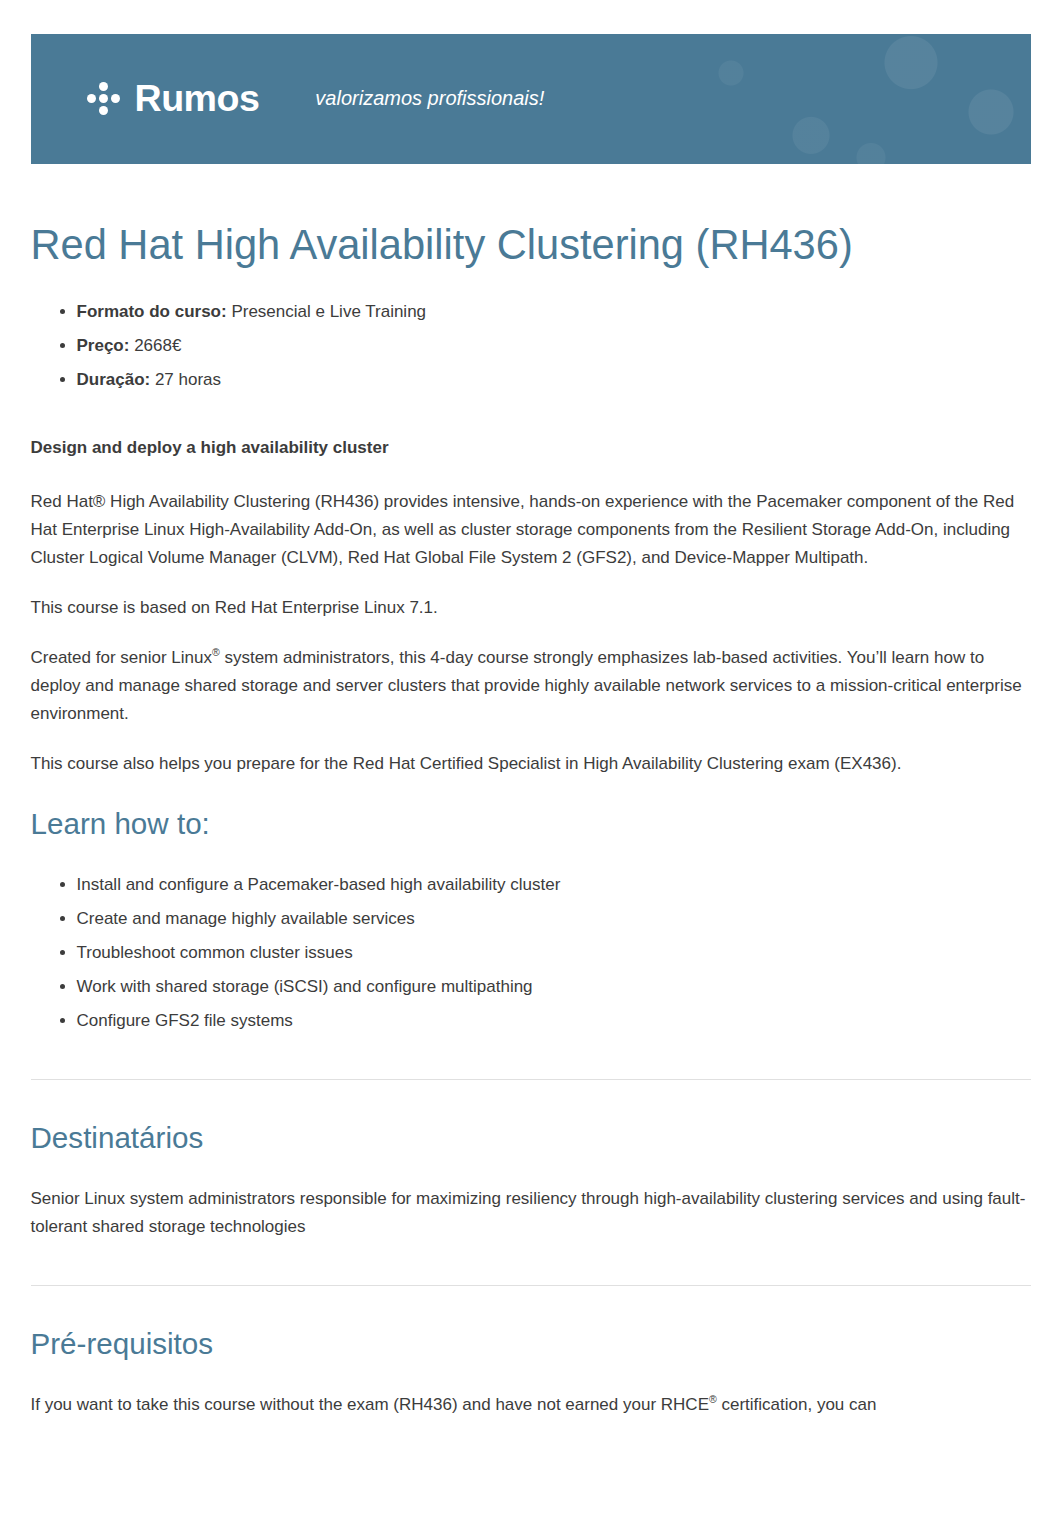Rumos
valorizamos profissionais!
Red Hat High Availability Clustering (RH436)
Formato do curso: Presencial e Live Training
Preço: 2668€
Duração: 27 horas
Design and deploy a high availability cluster
Red Hat® High Availability Clustering (RH436) provides intensive, hands-on experience with the Pacemaker component of the Red Hat Enterprise Linux High-Availability Add-On, as well as cluster storage components from the Resilient Storage Add-On, including Cluster Logical Volume Manager (CLVM), Red Hat Global File System 2 (GFS2), and Device-Mapper Multipath.
This course is based on Red Hat Enterprise Linux 7.1.
Created for senior Linux® system administrators, this 4-day course strongly emphasizes lab-based activities. You’ll learn how to deploy and manage shared storage and server clusters that provide highly available network services to a mission-critical enterprise environment.
This course also helps you prepare for the Red Hat Certified Specialist in High Availability Clustering exam (EX436).
Learn how to:
Install and configure a Pacemaker-based high availability cluster
Create and manage highly available services
Troubleshoot common cluster issues
Work with shared storage (iSCSI) and configure multipathing
Configure GFS2 file systems
Destinatários
Senior Linux system administrators responsible for maximizing resiliency through high-availability clustering services and using fault-tolerant shared storage technologies
Pré-requisitos
If you want to take this course without the exam (RH436) and have not earned your RHCE® certification, you can